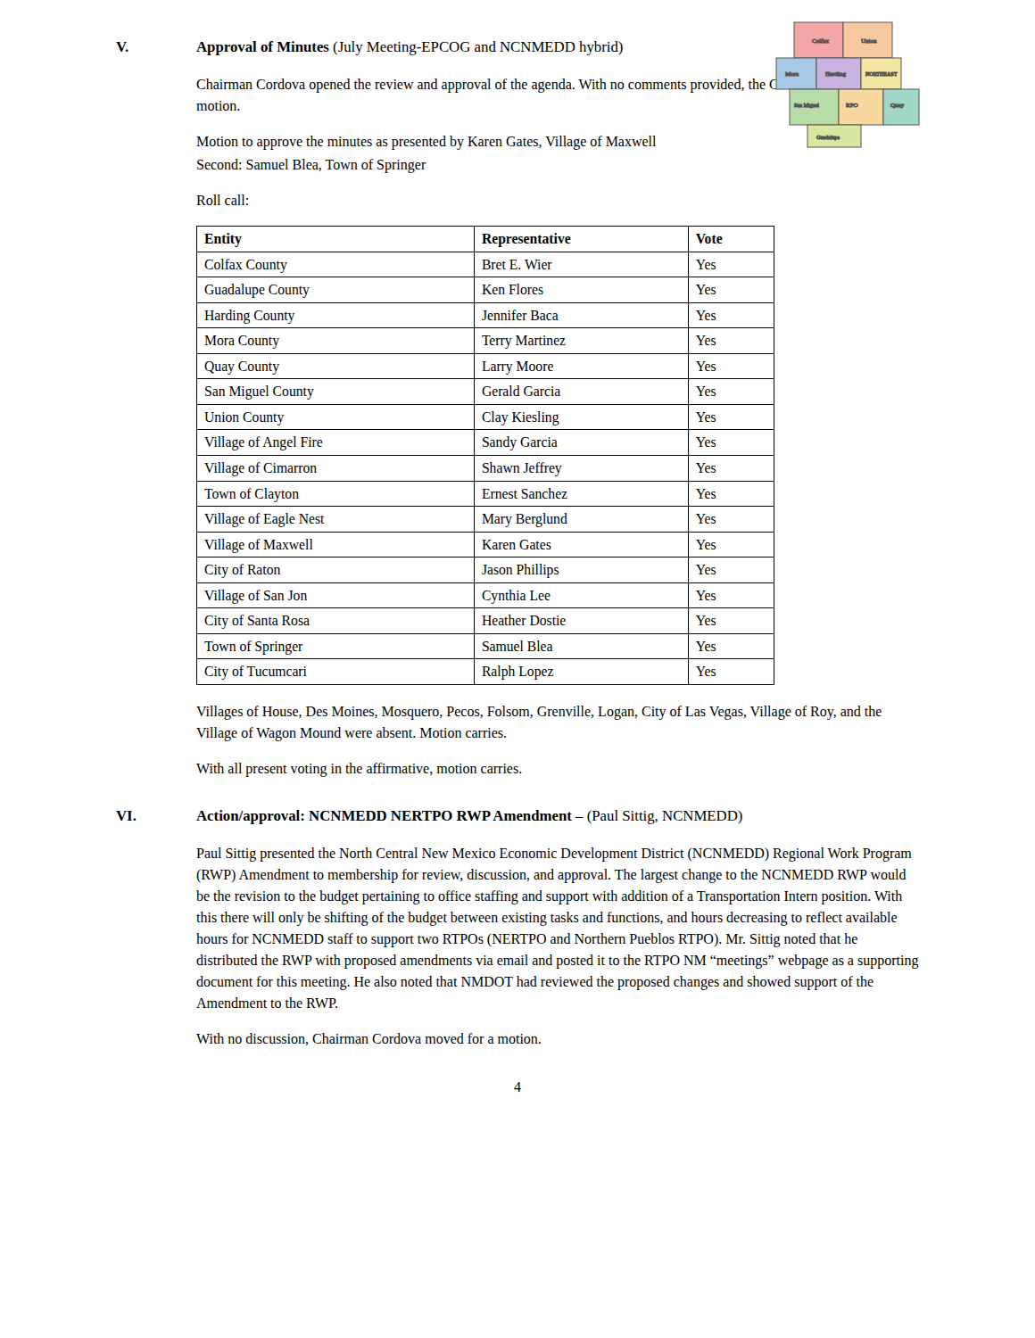V. Approval of Minutes (July Meeting-EPCOG and NCNMEDD hybrid)
Chairman Cordova opened the review and approval of the agenda. With no comments provided, the Chairman moved for a motion.
Motion to approve the minutes as presented by Karen Gates, Village of Maxwell
Second: Samuel Blea, Town of Springer
Roll call:
| Entity | Representative | Vote |
| --- | --- | --- |
| Colfax County | Bret E. Wier | Yes |
| Guadalupe County | Ken Flores | Yes |
| Harding County | Jennifer Baca | Yes |
| Mora County | Terry Martinez | Yes |
| Quay County | Larry Moore | Yes |
| San Miguel County | Gerald Garcia | Yes |
| Union County | Clay Kiesling | Yes |
| Village of Angel Fire | Sandy Garcia | Yes |
| Village of Cimarron | Shawn Jeffrey | Yes |
| Town of Clayton | Ernest Sanchez | Yes |
| Village of Eagle Nest | Mary Berglund | Yes |
| Village of Maxwell | Karen Gates | Yes |
| City of Raton | Jason Phillips | Yes |
| Village of San Jon | Cynthia Lee | Yes |
| City of Santa Rosa | Heather Dostie | Yes |
| Town of Springer | Samuel Blea | Yes |
| City of Tucumcari | Ralph Lopez | Yes |
Villages of House, Des Moines, Mosquero, Pecos, Folsom, Grenville, Logan, City of Las Vegas, Village of Roy, and the Village of Wagon Mound were absent. Motion carries.
With all present voting in the affirmative, motion carries.
VI. Action/approval: NCNMEDD NERTPO RWP Amendment – (Paul Sittig, NCNMEDD)
Paul Sittig presented the North Central New Mexico Economic Development District (NCNMEDD) Regional Work Program (RWP) Amendment to membership for review, discussion, and approval. The largest change to the NCNMEDD RWP would be the revision to the budget pertaining to office staffing and support with addition of a Transportation Intern position. With this there will only be shifting of the budget between existing tasks and functions, and hours decreasing to reflect available hours for NCNMEDD staff to support two RTPOs (NERTPO and Northern Pueblos RTPO). Mr. Sittig noted that he distributed the RWP with proposed amendments via email and posted it to the RTPO NM “meetings” webpage as a supporting document for this meeting. He also noted that NMDOT had reviewed the proposed changes and showed support of the Amendment to the RWP.
With no discussion, Chairman Cordova moved for a motion.
4